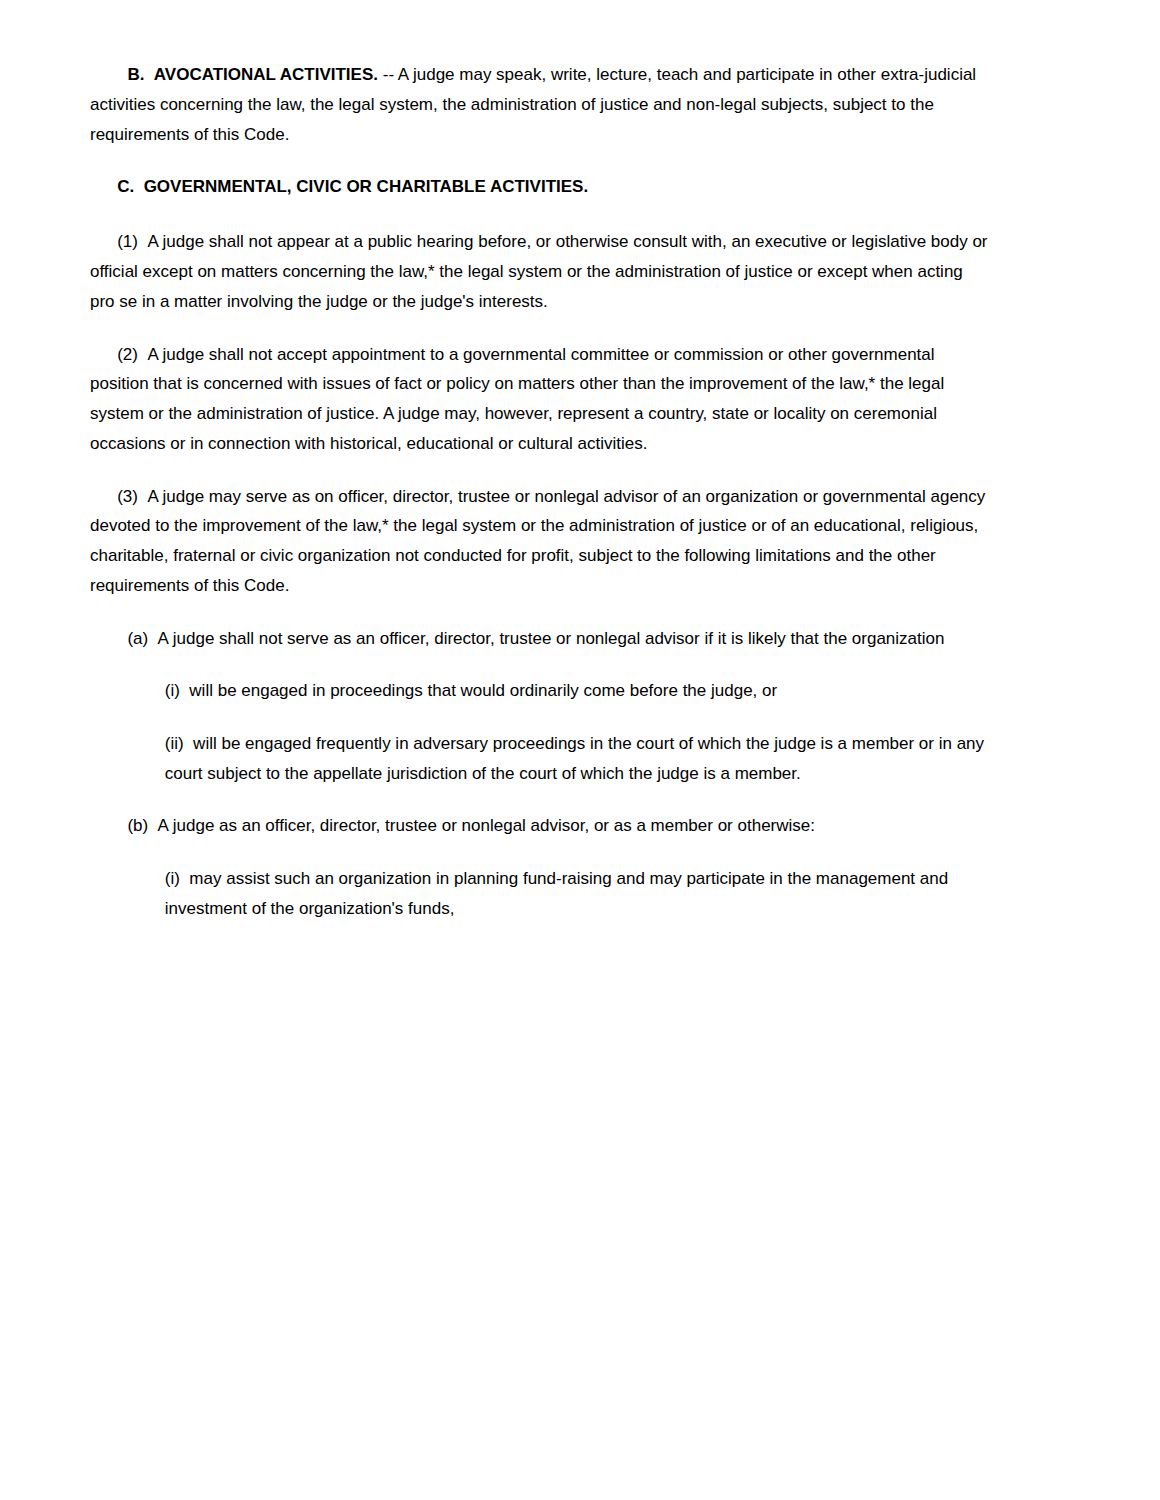B. AVOCATIONAL ACTIVITIES. -- A judge may speak, write, lecture, teach and participate in other extra-judicial activities concerning the law, the legal system, the administration of justice and non-legal subjects, subject to the requirements of this Code.
C. GOVERNMENTAL, CIVIC OR CHARITABLE ACTIVITIES.
(1) A judge shall not appear at a public hearing before, or otherwise consult with, an executive or legislative body or official except on matters concerning the law,* the legal system or the administration of justice or except when acting pro se in a matter involving the judge or the judge's interests.
(2) A judge shall not accept appointment to a governmental committee or commission or other governmental position that is concerned with issues of fact or policy on matters other than the improvement of the law,* the legal system or the administration of justice. A judge may, however, represent a country, state or locality on ceremonial occasions or in connection with historical, educational or cultural activities.
(3) A judge may serve as on officer, director, trustee or nonlegal advisor of an organization or governmental agency devoted to the improvement of the law,* the legal system or the administration of justice or of an educational, religious, charitable, fraternal or civic organization not conducted for profit, subject to the following limitations and the other requirements of this Code.
(a) A judge shall not serve as an officer, director, trustee or nonlegal advisor if it is likely that the organization
(i) will be engaged in proceedings that would ordinarily come before the judge, or
(ii) will be engaged frequently in adversary proceedings in the court of which the judge is a member or in any court subject to the appellate jurisdiction of the court of which the judge is a member.
(b) A judge as an officer, director, trustee or nonlegal advisor, or as a member or otherwise:
(i) may assist such an organization in planning fund-raising and may participate in the management and investment of the organization's funds,